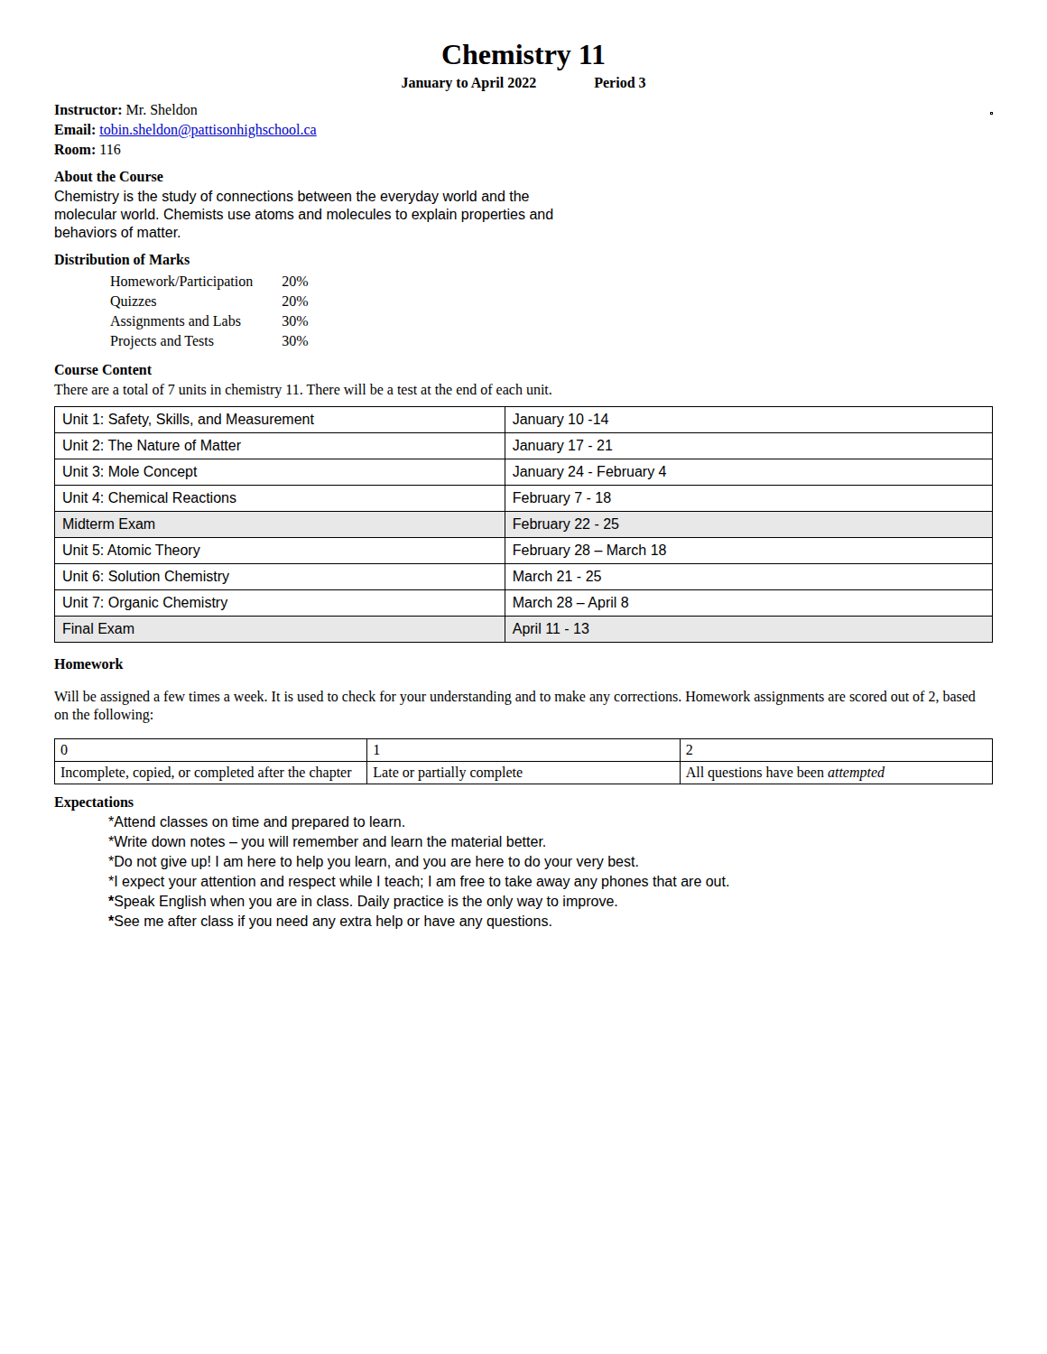Chemistry 11
January to April 2022 Period 3
Instructor: Mr. Sheldon
Email: tobin.sheldon@pattisonhighschool.ca
Room: 116
About the Course
Chemistry is the study of connections between the everyday world and the molecular world. Chemists use atoms and molecules to explain properties and behaviors of matter.
Distribution of Marks
| Homework/Participation | 20% |
| Quizzes | 20% |
| Assignments and Labs | 30% |
| Projects and Tests | 30% |
Course Content
There are a total of 7 units in chemistry 11. There will be a test at the end of each unit.
| Unit 1: Safety, Skills, and Measurement | January 10 -14 |
| Unit 2: The Nature of Matter | January 17 - 21 |
| Unit 3: Mole Concept | January 24 - February 4 |
| Unit 4: Chemical Reactions | February 7 - 18 |
| Midterm Exam | February 22 - 25 |
| Unit 5: Atomic Theory | February 28 – March 18 |
| Unit 6: Solution Chemistry | March 21 - 25 |
| Unit 7: Organic Chemistry | March 28 – April 8 |
| Final Exam | April 11 - 13 |
Homework
Will be assigned a few times a week. It is used to check for your understanding and to make any corrections. Homework assignments are scored out of 2, based on the following:
| 0 | 1 | 2 |
| Incomplete, copied, or completed after the chapter | Late or partially complete | All questions have been attempted |
Expectations
*Attend classes on time and prepared to learn.
*Write down notes – you will remember and learn the material better.
*Do not give up! I am here to help you learn, and you are here to do your very best.
*I expect your attention and respect while I teach; I am free to take away any phones that are out.
*Speak English when you are in class. Daily practice is the only way to improve.
*See me after class if you need any extra help or have any questions.